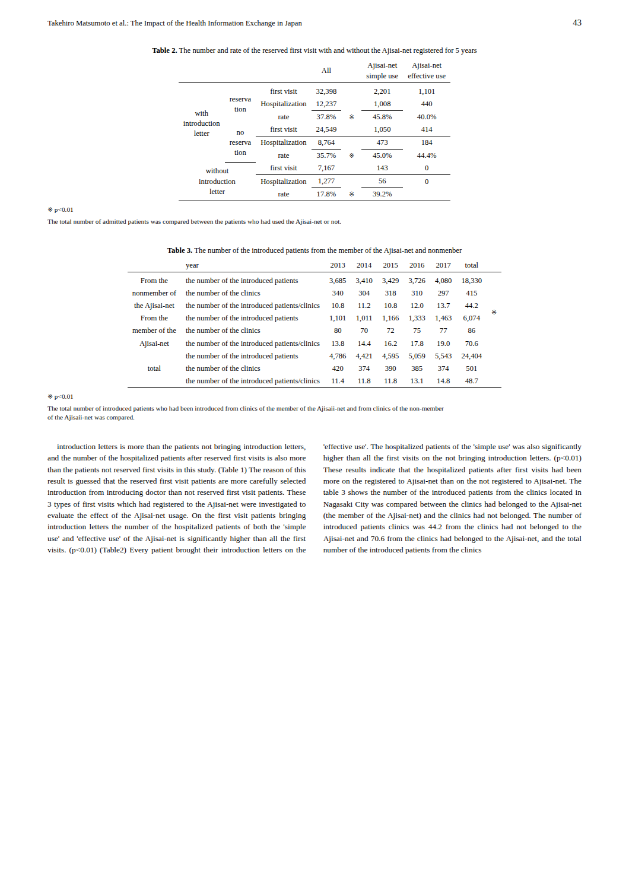Takehiro Matsumoto et al.: The Impact of the Health Information Exchange in Japan 43
Table 2. The number and rate of the reserved first visit with and without the Ajisai-net registered for 5 years
| | All | | Ajisai-net simple use | Ajisai-net effective use |
| with introduction letter | reserva tion | first visit | 32,398 | | 2,201 | 1,101 |
| Hospitalization | 12,237 | | 1,008 | 440 |
| rate | 37.8% | ※ | 45.8% | 40.0% |
| no reserva tion | first visit | 24,549 | | 1,050 | 414 |
| Hospitalization | 8,764 | | 473 | 184 |
| rate | 35.7% | ※ | 45.0% | 44.4% |
| without introduction letter | first visit | 7,167 | | 143 | 0 |
| Hospitalization | 1,277 | | 56 | 0 |
| rate | 17.8% | ※ | 39.2% | |
※ p<0.01
The total number of admitted patients was compared between the patients who had used the Ajisai-net or not.
Table 3. The number of the introduced patients from the member of the Ajisai-net and nonmenber
| | year | 2013 | 2014 | 2015 | 2016 | 2017 | total | |
| From the | the number of the introduced patients | 3,685 | 3,410 | 3,429 | 3,726 | 4,080 | 18,330 | ※ |
| nonmember of | the number of the clinics | 340 | 304 | 318 | 310 | 297 | 415 |
| the Ajisai-net | the number of the introduced patients/clinics | 10.8 | 11.2 | 10.8 | 12.0 | 13.7 | 44.2 |
| From the | the number of the introduced patients | 1,101 | 1,011 | 1,166 | 1,333 | 1,463 | 6,074 |
| member of the | the number of the clinics | 80 | 70 | 72 | 75 | 77 | 86 |
| Ajisai-net | the number of the introduced patients/clinics | 13.8 | 14.4 | 16.2 | 17.8 | 19.0 | 70.6 |
| | the number of the introduced patients | 4,786 | 4,421 | 4,595 | 5,059 | 5,543 | 24,404 | |
| total | the number of the clinics | 420 | 374 | 390 | 385 | 374 | 501 | |
| | the number of the introduced patients/clinics | 11.4 | 11.8 | 11.8 | 13.1 | 14.8 | 48.7 | |
※ p<0.01
The total number of introduced patients who had been introduced from clinics of the member of the Ajisaii-net and from clinics of the non-member
of the Ajisaii-net was compared.
introduction letters is more than the patients not bringing introduction letters, and the number of the hospitalized patients after reserved first visits is also more than the patients not reserved first visits in this study. (Table 1) The reason of this result is guessed that the reserved first visit patients are more carefully selected introduction from introducing doctor than not reserved first visit patients. These 3 types of first visits which had registered to the Ajisai-net were investigated to evaluate the effect of the Ajisai-net usage. On the first visit patients bringing introduction letters the number of the hospitalized patients of both the 'simple use' and 'effective use' of the Ajisai-net is significantly higher than all the first visits. (p<0.01) (Table2) Every patient brought their introduction letters on the 'effective use'. The hospitalized patients of the 'simple use' was also significantly higher than all the first visits on the not bringing introduction letters. (p<0.01) These results indicate that the hospitalized patients after first visits had been more on the registered to Ajisai-net than on the not registered to Ajisai-net. The table 3 shows the number of the introduced patients from the clinics located in Nagasaki City was compared between the clinics had belonged to the Ajisai-net (the member of the Ajisai-net) and the clinics had not belonged. The number of introduced patients clinics was 44.2 from the clinics had not belonged to the Ajisai-net and 70.6 from the clinics had belonged to the Ajisai-net, and the total number of the introduced patients from the clinics